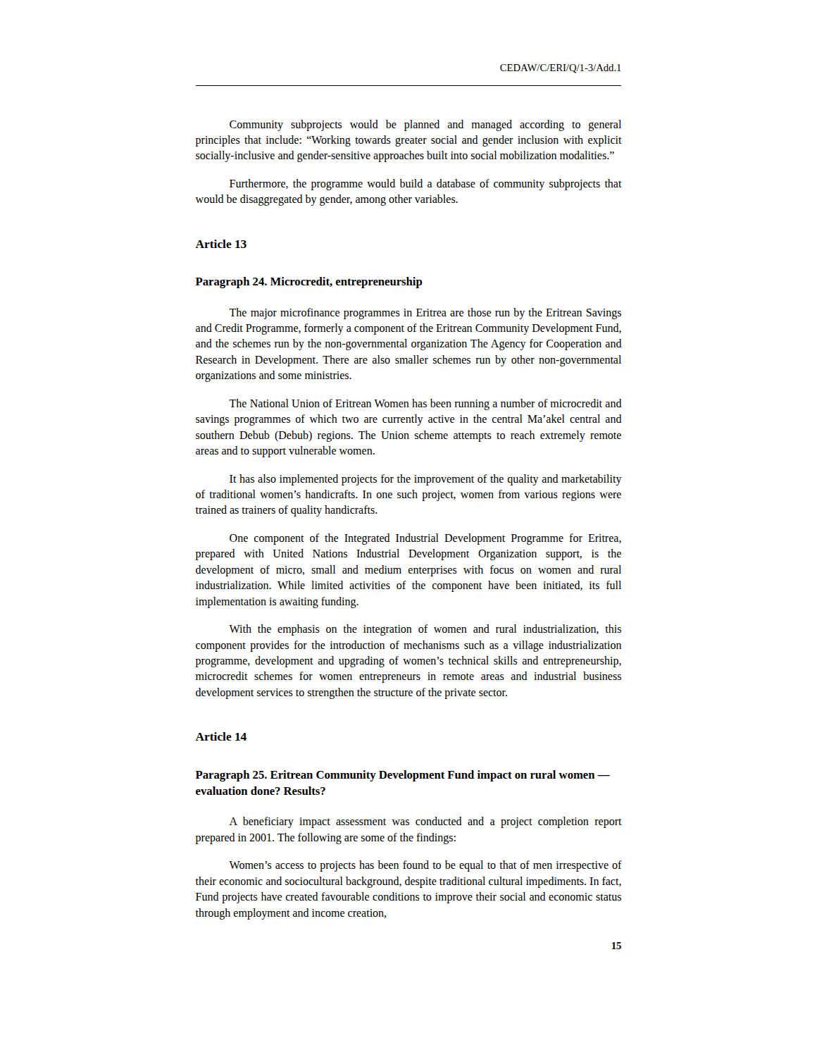CEDAW/C/ERI/Q/1-3/Add.1
Community subprojects would be planned and managed according to general principles that include: “Working towards greater social and gender inclusion with explicit socially-inclusive and gender-sensitive approaches built into social mobilization modalities.”
Furthermore, the programme would build a database of community subprojects that would be disaggregated by gender, among other variables.
Article 13
Paragraph 24. Microcredit, entrepreneurship
The major microfinance programmes in Eritrea are those run by the Eritrean Savings and Credit Programme, formerly a component of the Eritrean Community Development Fund, and the schemes run by the non-governmental organization The Agency for Cooperation and Research in Development. There are also smaller schemes run by other non-governmental organizations and some ministries.
The National Union of Eritrean Women has been running a number of microcredit and savings programmes of which two are currently active in the central Ma’akel central and southern Debub (Debub) regions. The Union scheme attempts to reach extremely remote areas and to support vulnerable women.
It has also implemented projects for the improvement of the quality and marketability of traditional women’s handicrafts. In one such project, women from various regions were trained as trainers of quality handicrafts.
One component of the Integrated Industrial Development Programme for Eritrea, prepared with United Nations Industrial Development Organization support, is the development of micro, small and medium enterprises with focus on women and rural industrialization. While limited activities of the component have been initiated, its full implementation is awaiting funding.
With the emphasis on the integration of women and rural industrialization, this component provides for the introduction of mechanisms such as a village industrialization programme, development and upgrading of women’s technical skills and entrepreneurship, microcredit schemes for women entrepreneurs in remote areas and industrial business development services to strengthen the structure of the private sector.
Article 14
Paragraph 25. Eritrean Community Development Fund impact on rural women — evaluation done? Results?
A beneficiary impact assessment was conducted and a project completion report prepared in 2001. The following are some of the findings:
Women’s access to projects has been found to be equal to that of men irrespective of their economic and sociocultural background, despite traditional cultural impediments. In fact, Fund projects have created favourable conditions to improve their social and economic status through employment and income creation,
15